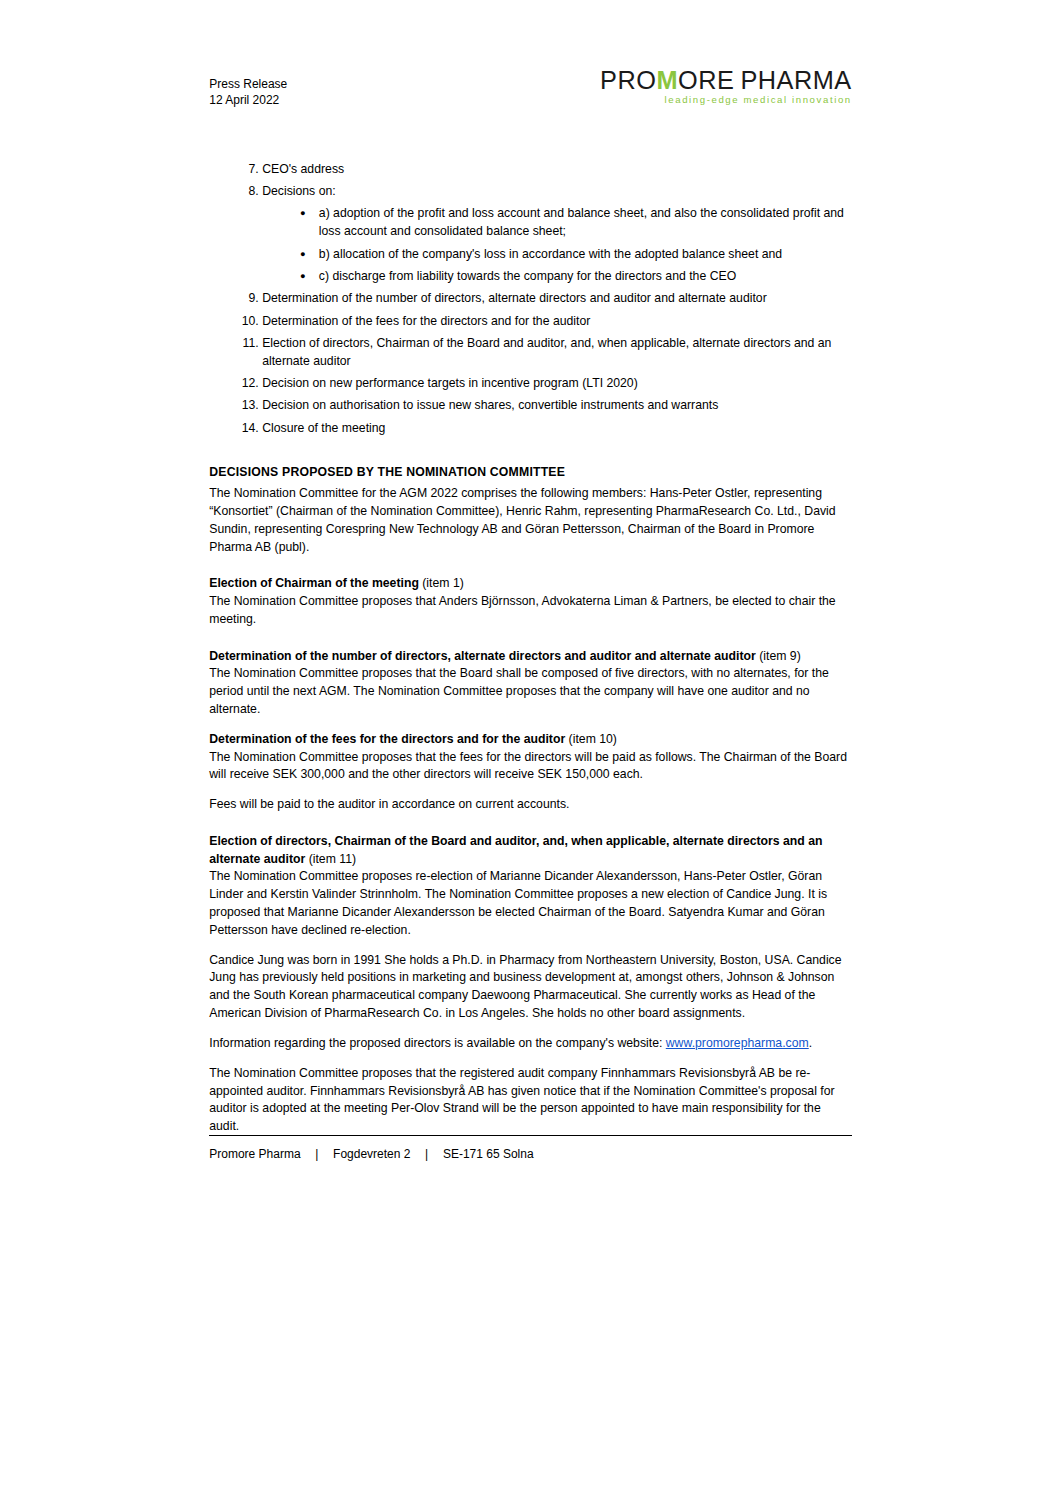Press Release
12 April 2022
PRO MORE PHARMA
leading-edge medical innovation
CEO's address
Decisions on:
a) adoption of the profit and loss account and balance sheet, and also the consolidated profit and loss account and consolidated balance sheet;
b) allocation of the company's loss in accordance with the adopted balance sheet and
c) discharge from liability towards the company for the directors and the CEO
Determination of the number of directors, alternate directors and auditor and alternate auditor
Determination of the fees for the directors and for the auditor
Election of directors, Chairman of the Board and auditor, and, when applicable, alternate directors and an alternate auditor
Decision on new performance targets in incentive program (LTI 2020)
Decision on authorisation to issue new shares, convertible instruments and warrants
Closure of the meeting
DECISIONS PROPOSED BY THE NOMINATION COMMITTEE
The Nomination Committee for the AGM 2022 comprises the following members: Hans-Peter Ostler, representing “Konsortiet” (Chairman of the Nomination Committee), Henric Rahm, representing PharmaResearch Co. Ltd., David Sundin, representing Corespring New Technology AB and Göran Pettersson, Chairman of the Board in Promore Pharma AB (publ).
Election of Chairman of the meeting (item 1)
The Nomination Committee proposes that Anders Björnsson, Advokaterna Liman & Partners, be elected to chair the meeting.
Determination of the number of directors, alternate directors and auditor and alternate auditor (item 9)
The Nomination Committee proposes that the Board shall be composed of five directors, with no alternates, for the period until the next AGM. The Nomination Committee proposes that the company will have one auditor and no alternate.
Determination of the fees for the directors and for the auditor (item 10)
The Nomination Committee proposes that the fees for the directors will be paid as follows. The Chairman of the Board will receive SEK 300,000 and the other directors will receive SEK 150,000 each.
Fees will be paid to the auditor in accordance on current accounts.
Election of directors, Chairman of the Board and auditor, and, when applicable, alternate directors and an alternate auditor (item 11)
The Nomination Committee proposes re-election of Marianne Dicander Alexandersson, Hans-Peter Ostler, Göran Linder and Kerstin Valinder Strinnholm. The Nomination Committee proposes a new election of Candice Jung. It is proposed that Marianne Dicander Alexandersson be elected Chairman of the Board. Satyendra Kumar and Göran Pettersson have declined re-election.
Candice Jung was born in 1991 She holds a Ph.D. in Pharmacy from Northeastern University, Boston, USA. Candice Jung has previously held positions in marketing and business development at, amongst others, Johnson & Johnson and the South Korean pharmaceutical company Daewoong Pharmaceutical. She currently works as Head of the American Division of PharmaResearch Co. in Los Angeles. She holds no other board assignments.
Information regarding the proposed directors is available on the company's website: www.promorepharma.com.
The Nomination Committee proposes that the registered audit company Finnhammars Revisionsbyrå AB be re-appointed auditor. Finnhammars Revisionsbyrå AB has given notice that if the Nomination Committee's proposal for auditor is adopted at the meeting Per-Olov Strand will be the person appointed to have main responsibility for the audit.
Promore Pharma | Fogdevreten 2 | SE-171 65 Solna